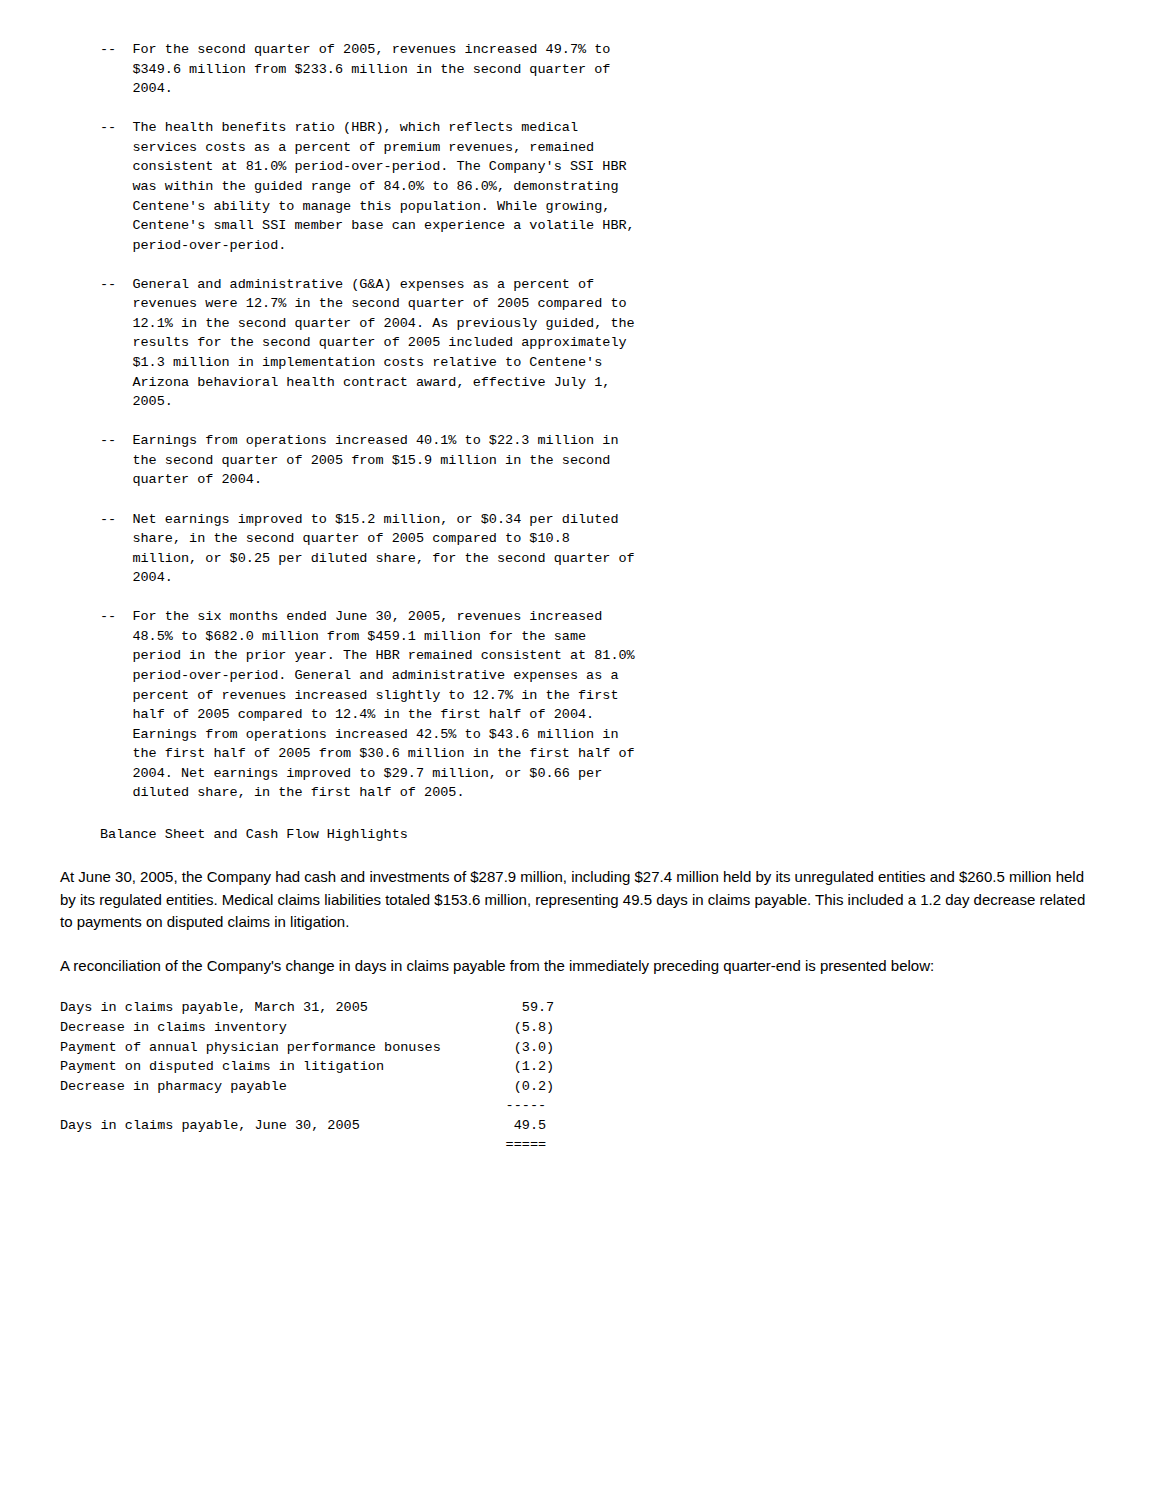-- For the second quarter of 2005, revenues increased 49.7% to $349.6 million from $233.6 million in the second quarter of 2004.
-- The health benefits ratio (HBR), which reflects medical services costs as a percent of premium revenues, remained consistent at 81.0% period-over-period. The Company's SSI HBR was within the guided range of 84.0% to 86.0%, demonstrating Centene's ability to manage this population. While growing, Centene's small SSI member base can experience a volatile HBR, period-over-period.
-- General and administrative (G&A) expenses as a percent of revenues were 12.7% in the second quarter of 2005 compared to 12.1% in the second quarter of 2004. As previously guided, the results for the second quarter of 2005 included approximately $1.3 million in implementation costs relative to Centene's Arizona behavioral health contract award, effective July 1, 2005.
-- Earnings from operations increased 40.1% to $22.3 million in the second quarter of 2005 from $15.9 million in the second quarter of 2004.
-- Net earnings improved to $15.2 million, or $0.34 per diluted share, in the second quarter of 2005 compared to $10.8 million, or $0.25 per diluted share, for the second quarter of 2004.
-- For the six months ended June 30, 2005, revenues increased 48.5% to $682.0 million from $459.1 million for the same period in the prior year. The HBR remained consistent at 81.0% period-over-period. General and administrative expenses as a percent of revenues increased slightly to 12.7% in the first half of 2005 compared to 12.4% in the first half of 2004. Earnings from operations increased 42.5% to $43.6 million in the first half of 2005 from $30.6 million in the first half of 2004. Net earnings improved to $29.7 million, or $0.66 per diluted share, in the first half of 2005.
Balance Sheet and Cash Flow Highlights
At June 30, 2005, the Company had cash and investments of $287.9 million, including $27.4 million held by its unregulated entities and $260.5 million held by its regulated entities. Medical claims liabilities totaled $153.6 million, representing 49.5 days in claims payable. This included a 1.2 day decrease related to payments on disputed claims in litigation.
A reconciliation of the Company's change in days in claims payable from the immediately preceding quarter-end is presented below:
Days in claims payable, March 31, 2005 59.7 Decrease in claims inventory (5.8) Payment of annual physician performance bonuses (3.0) Payment on disputed claims in litigation (1.2) Decrease in pharmacy payable (0.2) ----- Days in claims payable, June 30, 2005 49.5 =====